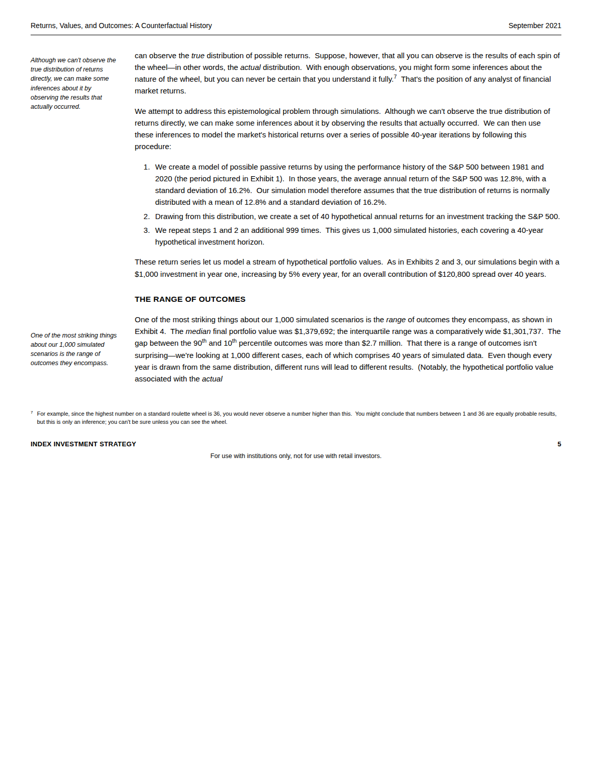Returns, Values, and Outcomes: A Counterfactual History September 2021
Although we can't observe the true distribution of returns directly, we can make some inferences about it by observing the results that actually occurred.
One of the most striking things about our 1,000 simulated scenarios is the range of outcomes they encompass.
can observe the true distribution of possible returns. Suppose, however, that all you can observe is the results of each spin of the wheel—in other words, the actual distribution. With enough observations, you might form some inferences about the nature of the wheel, but you can never be certain that you understand it fully.7 That's the position of any analyst of financial market returns.
We attempt to address this epistemological problem through simulations. Although we can't observe the true distribution of returns directly, we can make some inferences about it by observing the results that actually occurred. We can then use these inferences to model the market's historical returns over a series of possible 40-year iterations by following this procedure:
We create a model of possible passive returns by using the performance history of the S&P 500 between 1981 and 2020 (the period pictured in Exhibit 1). In those years, the average annual return of the S&P 500 was 12.8%, with a standard deviation of 16.2%. Our simulation model therefore assumes that the true distribution of returns is normally distributed with a mean of 12.8% and a standard deviation of 16.2%.
Drawing from this distribution, we create a set of 40 hypothetical annual returns for an investment tracking the S&P 500.
We repeat steps 1 and 2 an additional 999 times. This gives us 1,000 simulated histories, each covering a 40-year hypothetical investment horizon.
These return series let us model a stream of hypothetical portfolio values. As in Exhibits 2 and 3, our simulations begin with a $1,000 investment in year one, increasing by 5% every year, for an overall contribution of $120,800 spread over 40 years.
THE RANGE OF OUTCOMES
One of the most striking things about our 1,000 simulated scenarios is the range of outcomes they encompass, as shown in Exhibit 4. The median final portfolio value was $1,379,692; the interquartile range was a comparatively wide $1,301,737. The gap between the 90th and 10th percentile outcomes was more than $2.7 million. That there is a range of outcomes isn't surprising—we're looking at 1,000 different cases, each of which comprises 40 years of simulated data. Even though every year is drawn from the same distribution, different runs will lead to different results. (Notably, the hypothetical portfolio value associated with the actual
7 For example, since the highest number on a standard roulette wheel is 36, you would never observe a number higher than this. You might conclude that numbers between 1 and 36 are equally probable results, but this is only an inference; you can't be sure unless you can see the wheel.
INDEX INVESTMENT STRATEGY 5
For use with institutions only, not for use with retail investors.